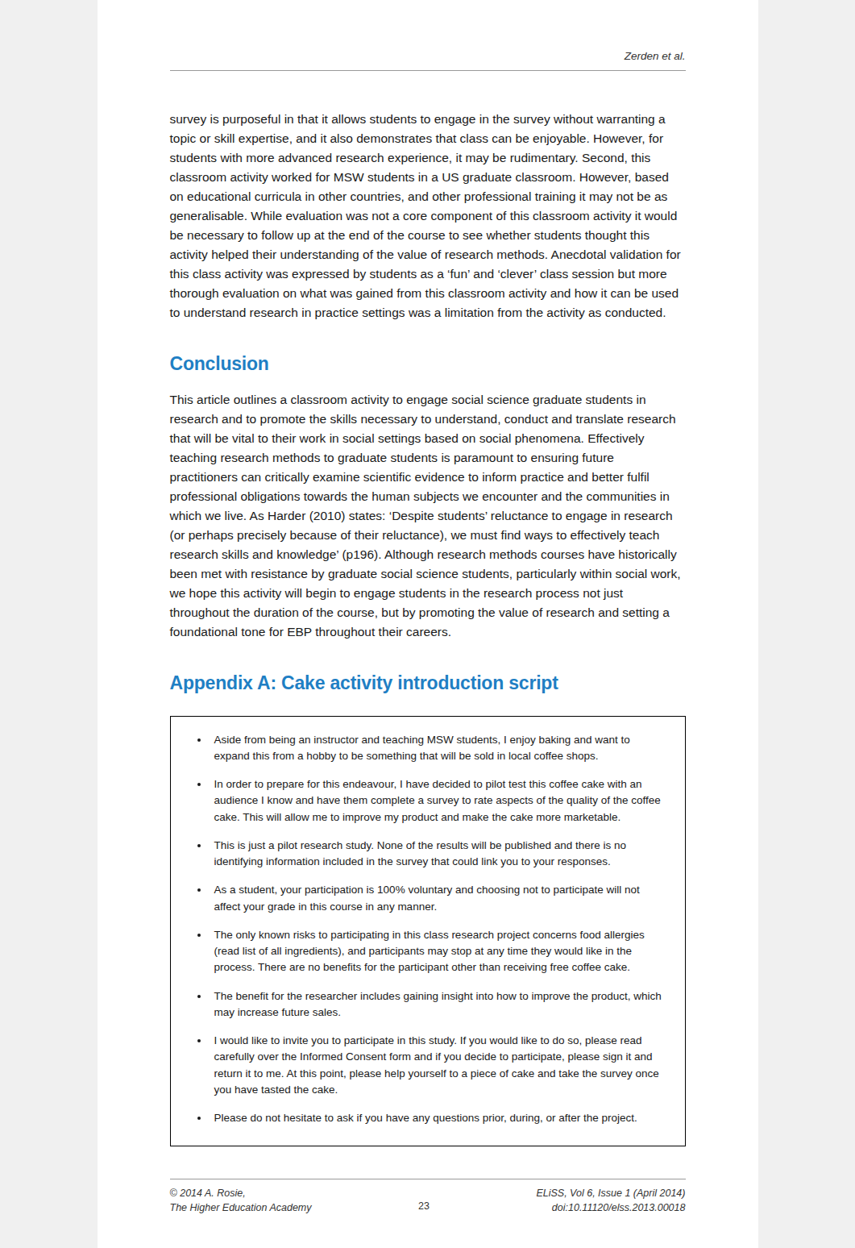Zerden et al.
survey is purposeful in that it allows students to engage in the survey without warranting a topic or skill expertise, and it also demonstrates that class can be enjoyable. However, for students with more advanced research experience, it may be rudimentary. Second, this classroom activity worked for MSW students in a US graduate classroom. However, based on educational curricula in other countries, and other professional training it may not be as generalisable. While evaluation was not a core component of this classroom activity it would be necessary to follow up at the end of the course to see whether students thought this activity helped their understanding of the value of research methods. Anecdotal validation for this class activity was expressed by students as a ‘fun’ and ‘clever’ class session but more thorough evaluation on what was gained from this classroom activity and how it can be used to understand research in practice settings was a limitation from the activity as conducted.
Conclusion
This article outlines a classroom activity to engage social science graduate students in research and to promote the skills necessary to understand, conduct and translate research that will be vital to their work in social settings based on social phenomena. Effectively teaching research methods to graduate students is paramount to ensuring future practitioners can critically examine scientific evidence to inform practice and better fulfil professional obligations towards the human subjects we encounter and the communities in which we live. As Harder (2010) states: ‘Despite students’ reluctance to engage in research (or perhaps precisely because of their reluctance), we must find ways to effectively teach research skills and knowledge’ (p196). Although research methods courses have historically been met with resistance by graduate social science students, particularly within social work, we hope this activity will begin to engage students in the research process not just throughout the duration of the course, but by promoting the value of research and setting a foundational tone for EBP throughout their careers.
Appendix A: Cake activity introduction script
Aside from being an instructor and teaching MSW students, I enjoy baking and want to expand this from a hobby to be something that will be sold in local coffee shops.
In order to prepare for this endeavour, I have decided to pilot test this coffee cake with an audience I know and have them complete a survey to rate aspects of the quality of the coffee cake. This will allow me to improve my product and make the cake more marketable.
This is just a pilot research study. None of the results will be published and there is no identifying information included in the survey that could link you to your responses.
As a student, your participation is 100% voluntary and choosing not to participate will not affect your grade in this course in any manner.
The only known risks to participating in this class research project concerns food allergies (read list of all ingredients), and participants may stop at any time they would like in the process. There are no benefits for the participant other than receiving free coffee cake.
The benefit for the researcher includes gaining insight into how to improve the product, which may increase future sales.
I would like to invite you to participate in this study. If you would like to do so, please read carefully over the Informed Consent form and if you decide to participate, please sign it and return it to me. At this point, please help yourself to a piece of cake and take the survey once you have tasted the cake.
Please do not hesitate to ask if you have any questions prior, during, or after the project.
© 2014 A. Rosie,
The Higher Education Academy
23
ELiSS, Vol 6, Issue 1 (April 2014)
doi:10.11120/elss.2013.00018